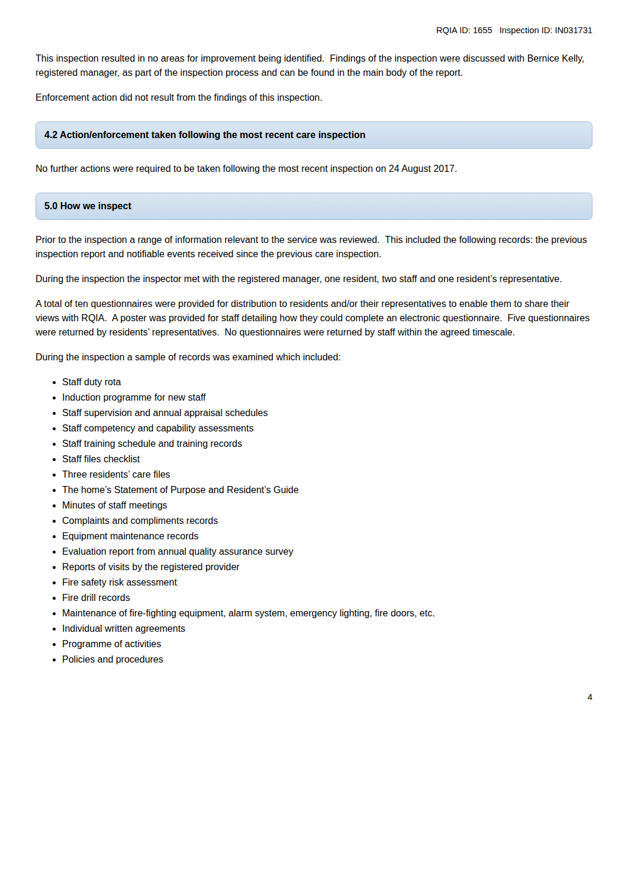RQIA ID: 1655 Inspection ID: IN031731
This inspection resulted in no areas for improvement being identified. Findings of the inspection were discussed with Bernice Kelly, registered manager, as part of the inspection process and can be found in the main body of the report.
Enforcement action did not result from the findings of this inspection.
4.2 Action/enforcement taken following the most recent care inspection
No further actions were required to be taken following the most recent inspection on 24 August 2017.
5.0 How we inspect
Prior to the inspection a range of information relevant to the service was reviewed. This included the following records: the previous inspection report and notifiable events received since the previous care inspection.
During the inspection the inspector met with the registered manager, one resident, two staff and one resident’s representative.
A total of ten questionnaires were provided for distribution to residents and/or their representatives to enable them to share their views with RQIA. A poster was provided for staff detailing how they could complete an electronic questionnaire. Five questionnaires were returned by residents’ representatives. No questionnaires were returned by staff within the agreed timescale.
During the inspection a sample of records was examined which included:
Staff duty rota
Induction programme for new staff
Staff supervision and annual appraisal schedules
Staff competency and capability assessments
Staff training schedule and training records
Staff files checklist
Three residents’ care files
The home’s Statement of Purpose and Resident’s Guide
Minutes of staff meetings
Complaints and compliments records
Equipment maintenance records
Evaluation report from annual quality assurance survey
Reports of visits by the registered provider
Fire safety risk assessment
Fire drill records
Maintenance of fire-fighting equipment, alarm system, emergency lighting, fire doors, etc.
Individual written agreements
Programme of activities
Policies and procedures
4